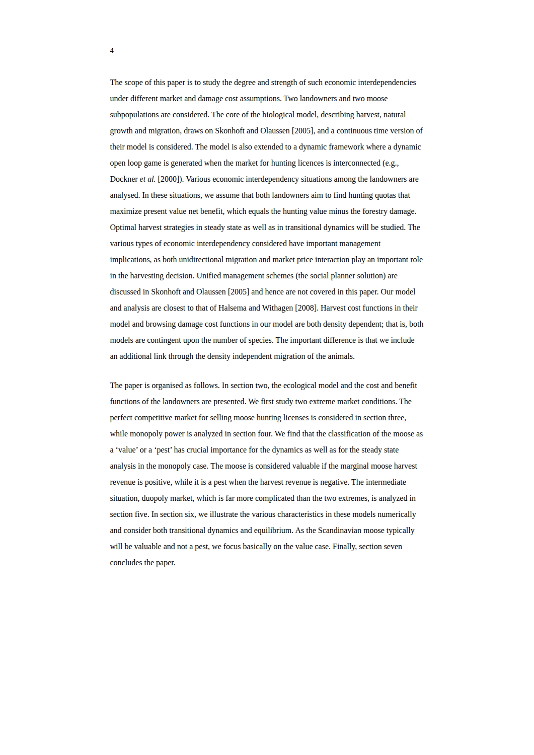4
The scope of this paper is to study the degree and strength of such economic interdependencies under different market and damage cost assumptions. Two landowners and two moose subpopulations are considered. The core of the biological model, describing harvest, natural growth and migration, draws on Skonhoft and Olaussen [2005], and a continuous time version of their model is considered. The model is also extended to a dynamic framework where a dynamic open loop game is generated when the market for hunting licences is interconnected (e.g., Dockner et al. [2000]). Various economic interdependency situations among the landowners are analysed. In these situations, we assume that both landowners aim to find hunting quotas that maximize present value net benefit, which equals the hunting value minus the forestry damage. Optimal harvest strategies in steady state as well as in transitional dynamics will be studied. The various types of economic interdependency considered have important management implications, as both unidirectional migration and market price interaction play an important role in the harvesting decision. Unified management schemes (the social planner solution) are discussed in Skonhoft and Olaussen [2005] and hence are not covered in this paper. Our model and analysis are closest to that of Halsema and Withagen [2008]. Harvest cost functions in their model and browsing damage cost functions in our model are both density dependent; that is, both models are contingent upon the number of species. The important difference is that we include an additional link through the density independent migration of the animals.
The paper is organised as follows. In section two, the ecological model and the cost and benefit functions of the landowners are presented. We first study two extreme market conditions. The perfect competitive market for selling moose hunting licenses is considered in section three, while monopoly power is analyzed in section four. We find that the classification of the moose as a ‘value’ or a ‘pest’ has crucial importance for the dynamics as well as for the steady state analysis in the monopoly case. The moose is considered valuable if the marginal moose harvest revenue is positive, while it is a pest when the harvest revenue is negative. The intermediate situation, duopoly market, which is far more complicated than the two extremes, is analyzed in section five. In section six, we illustrate the various characteristics in these models numerically and consider both transitional dynamics and equilibrium. As the Scandinavian moose typically will be valuable and not a pest, we focus basically on the value case. Finally, section seven concludes the paper.